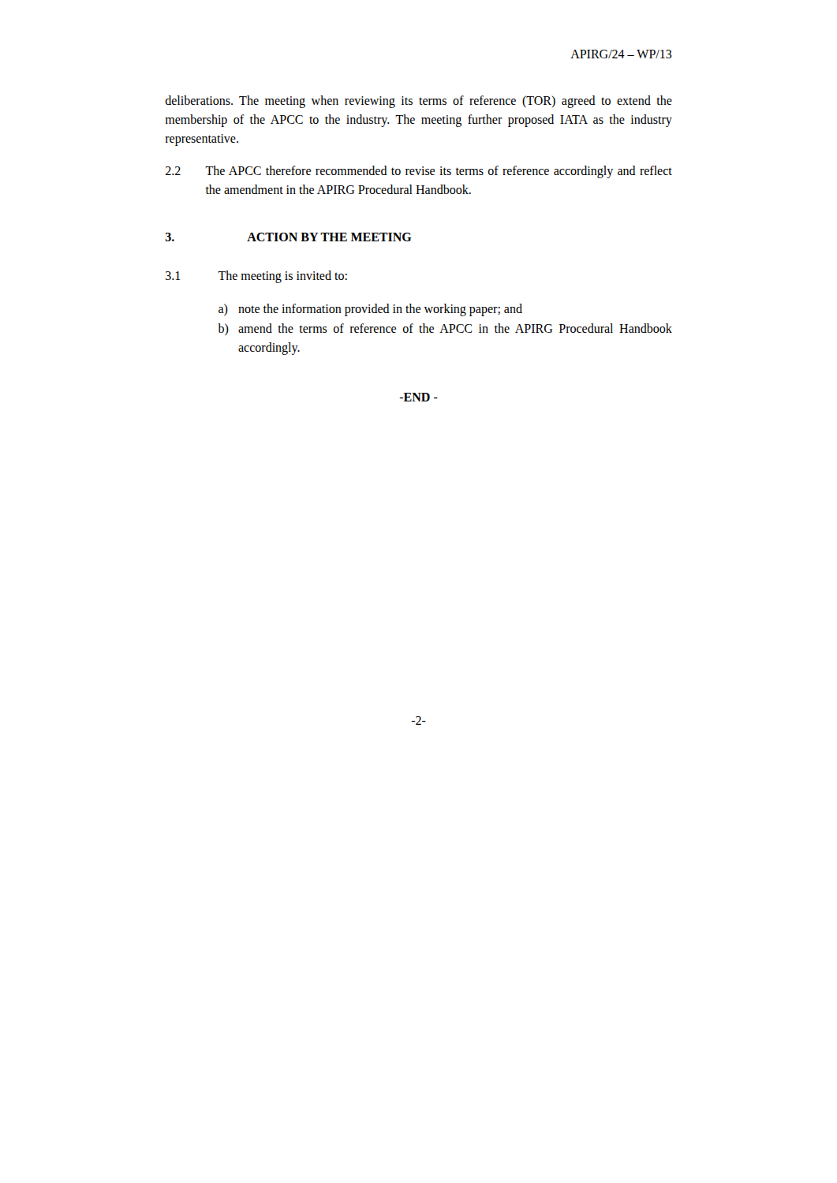APIRG/24 – WP/13
deliberations. The meeting when reviewing its terms of reference (TOR) agreed to extend the membership of the APCC to the industry. The meeting further proposed IATA as the industry representative.
2.2
The APCC therefore recommended to revise its terms of reference accordingly and reflect the amendment in the APIRG Procedural Handbook.
3.
ACTION BY THE MEETING
3.1
The meeting is invited to:
a)
note the information provided in the working paper; and
b)
amend the terms of reference of the APCC in the APIRG Procedural Handbook accordingly.
-END -
-2-